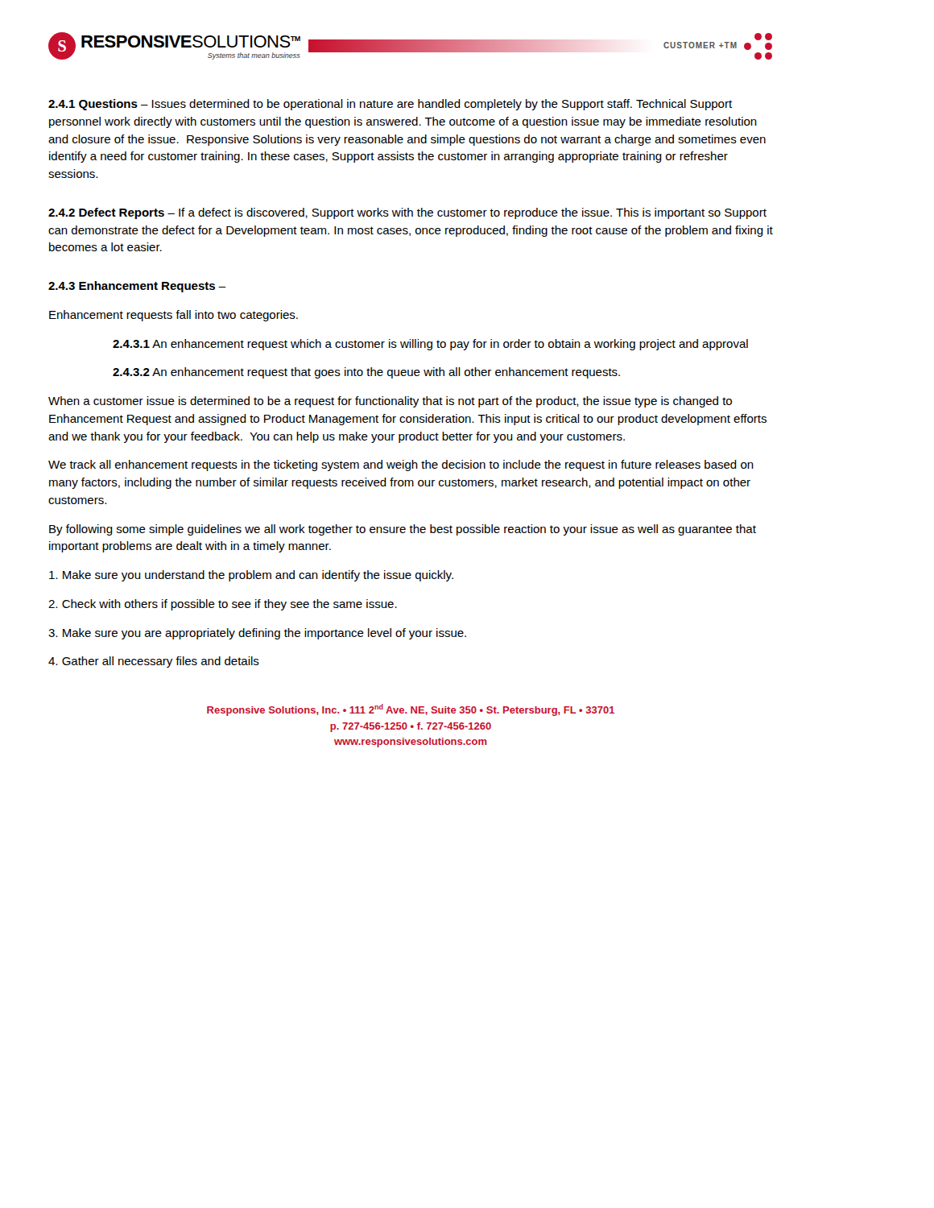S
RESPONSIVESOLUTIONS TM
Systems that mean business
CUSTOMER +TM
2.4.1 Questions – Issues determined to be operational in nature are handled completely by the Support staff. Technical Support personnel work directly with customers until the question is answered. The outcome of a question issue may be immediate resolution and closure of the issue. Responsive Solutions is very reasonable and simple questions do not warrant a charge and sometimes even identify a need for customer training. In these cases, Support assists the customer in arranging appropriate training or refresher sessions.
2.4.2 Defect Reports – If a defect is discovered, Support works with the customer to reproduce the issue. This is important so Support can demonstrate the defect for a Development team. In most cases, once reproduced, finding the root cause of the problem and fixing it becomes a lot easier.
2.4.3 Enhancement Requests –
Enhancement requests fall into two categories.
2.4.3.1 An enhancement request which a customer is willing to pay for in order to obtain a working project and approval
2.4.3.2 An enhancement request that goes into the queue with all other enhancement requests.
When a customer issue is determined to be a request for functionality that is not part of the product, the issue type is changed to Enhancement Request and assigned to Product Management for consideration. This input is critical to our product development efforts and we thank you for your feedback. You can help us make your product better for you and your customers.
We track all enhancement requests in the ticketing system and weigh the decision to include the request in future releases based on many factors, including the number of similar requests received from our customers, market research, and potential impact on other customers.
By following some simple guidelines we all work together to ensure the best possible reaction to your issue as well as guarantee that important problems are dealt with in a timely manner.
1. Make sure you understand the problem and can identify the issue quickly.
2. Check with others if possible to see if they see the same issue.
3. Make sure you are appropriately defining the importance level of your issue.
4. Gather all necessary files and details
Responsive Solutions, Inc. • 111 2nd Ave. NE, Suite 350 • St. Petersburg, FL • 33701
p. 727-456-1250 • f. 727-456-1260
www.responsivesolutions.com